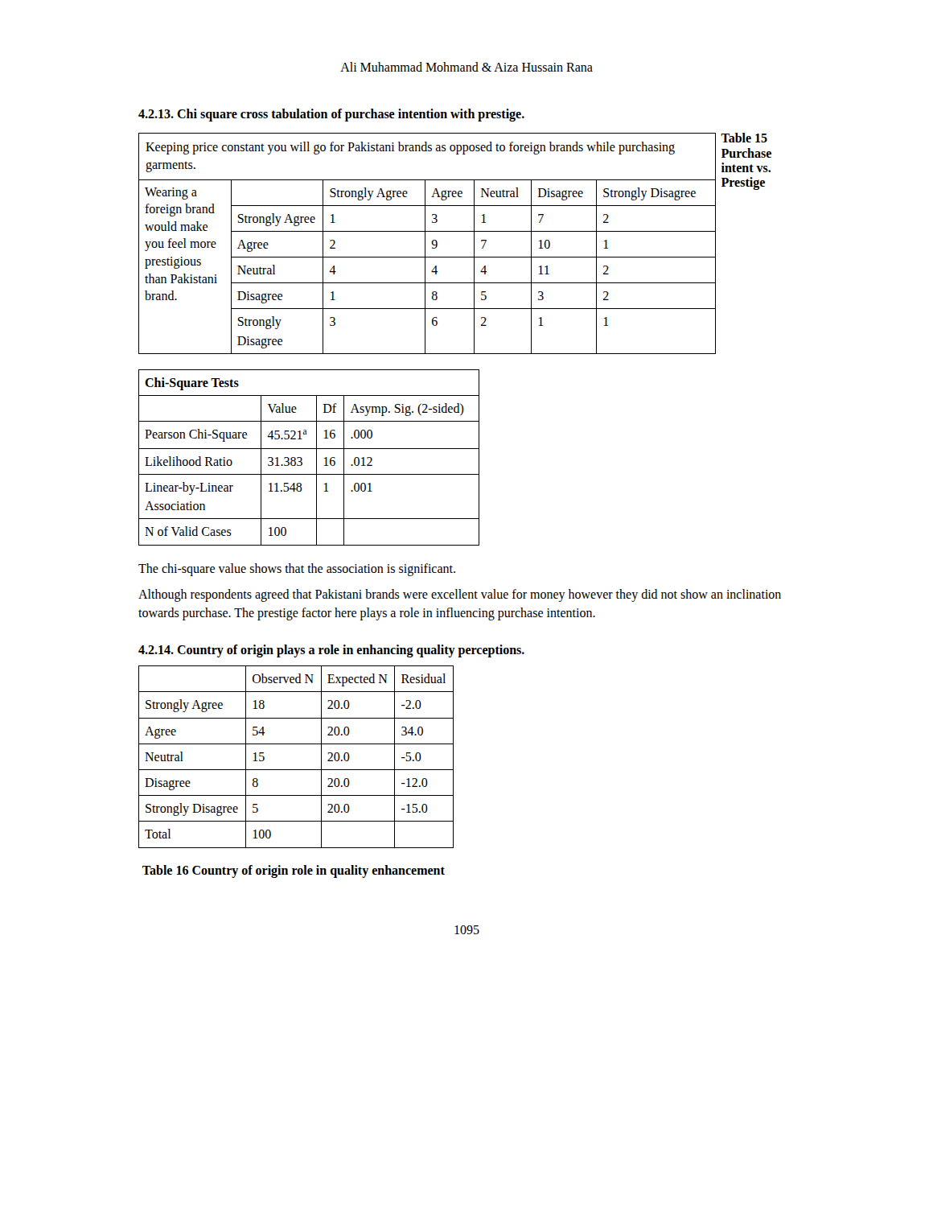Ali Muhammad Mohmand & Aiza Hussain Rana
4.2.13. Chi square cross tabulation of purchase intention with prestige.
Keeping price constant you will go for Pakistani brands as opposed to foreign brands while purchasing garments.
| Wearing a foreign brand would make you feel more prestigious than Pakistani brand. | | Strongly Agree | Agree | Neutral | Disagree | Strongly Disagree |
| Strongly Agree | 1 | 3 | 1 | 7 | 2 |
| Agree | 2 | 9 | 7 | 10 | 1 |
| Neutral | 4 | 4 | 4 | 11 | 2 |
| Disagree | 1 | 8 | 5 | 3 | 2 |
| Strongly Disagree | 3 | 6 | 2 | 1 | 1 |
Table 15 Purchase intent vs. Prestige
| Chi-Square Tests |
| | Value | Df | Asymp. Sig. (2-sided) |
| Pearson Chi-Square | 45.521 a | 16 | .000 |
| Likelihood Ratio | 31.383 | 16 | .012 |
| Linear-by-Linear Association | 11.548 | 1 | .001 |
| N of Valid Cases | 100 | | |
The chi-square value shows that the association is significant.
Although respondents agreed that Pakistani brands were excellent value for money however they did not show an inclination towards purchase. The prestige factor here plays a role in influencing purchase intention.
4.2.14. Country of origin plays a role in enhancing quality perceptions.
| | Observed N | Expected N | Residual |
| Strongly Agree | 18 | 20.0 | -2.0 |
| Agree | 54 | 20.0 | 34.0 |
| Neutral | 15 | 20.0 | -5.0 |
| Disagree | 8 | 20.0 | -12.0 |
| Strongly Disagree | 5 | 20.0 | -15.0 |
| Total | 100 | | |
Table 16 Country of origin role in quality enhancement
1095